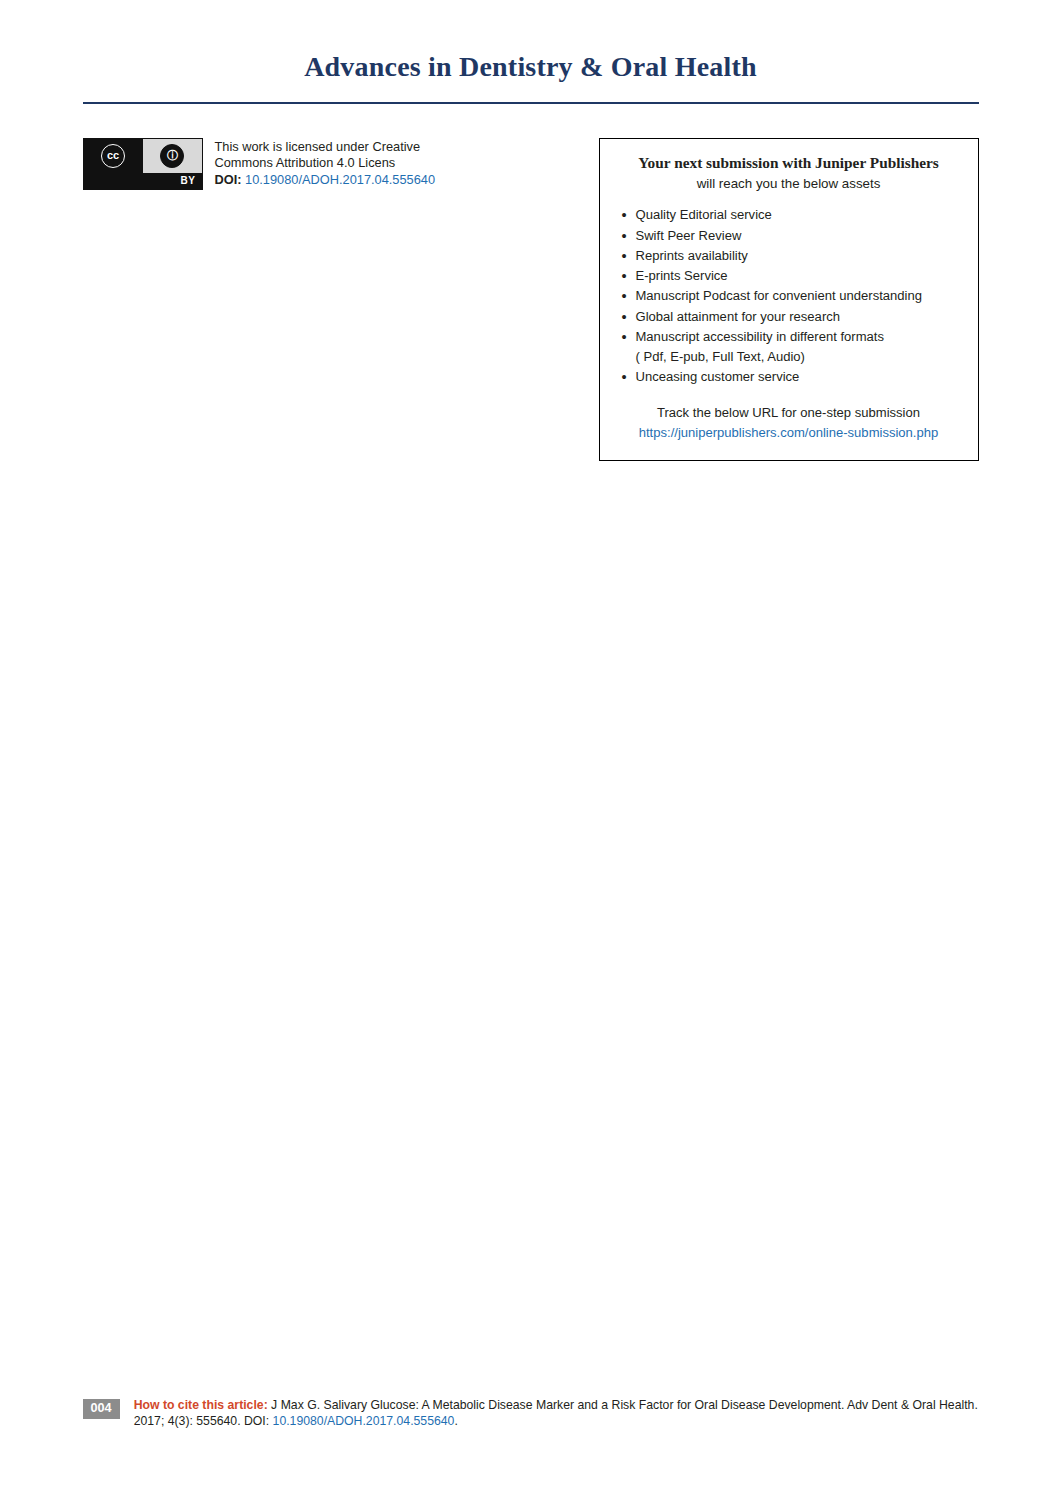Advances in Dentistry & Oral Health
cc
ⓘ
BY
This work is licensed under Creative
Commons Attribution 4.0 Licens
DOI: 10.19080/ADOH.2017.04.555640
Your next submission with Juniper Publishers
will reach you the below assets
Quality Editorial service
Swift Peer Review
Reprints availability
E-prints Service
Manuscript Podcast for convenient understanding
Global attainment for your research
Manuscript accessibility in different formats
( Pdf, E-pub, Full Text, Audio)
Unceasing customer service
Track the below URL for one-step submission https://juniperpublishers.com/online-submission.php
004
How to cite this article: J Max G. Salivary Glucose: A Metabolic Disease Marker and a Risk Factor for Oral Disease Development. Adv Dent & Oral Health. 2017; 4(3): 555640. DOI: 10.19080/ADOH.2017.04.555640.